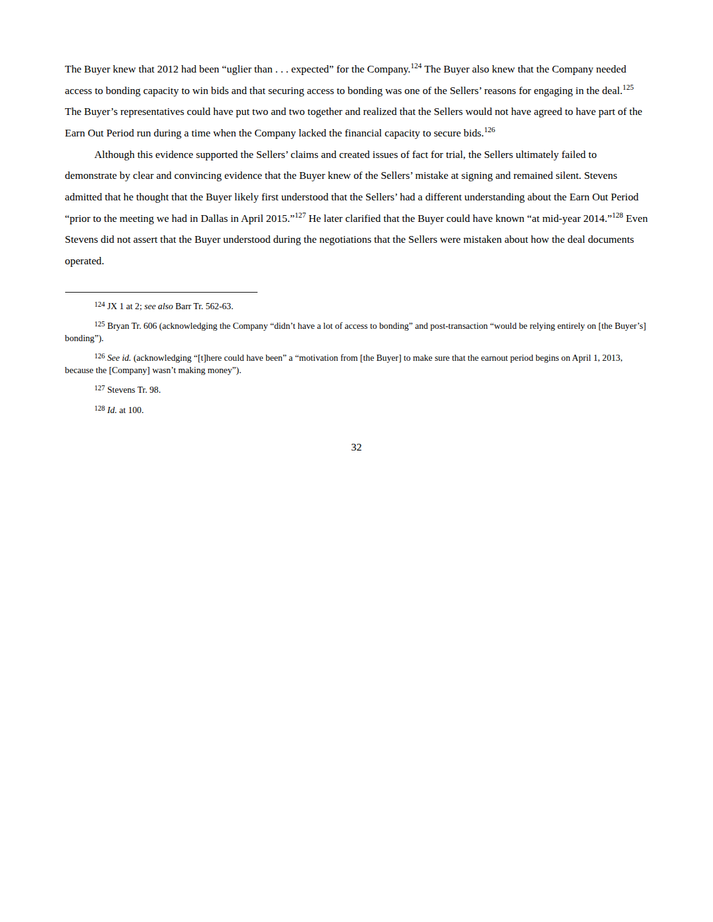The Buyer knew that 2012 had been “uglier than . . . expected” for the Company.124 The Buyer also knew that the Company needed access to bonding capacity to win bids and that securing access to bonding was one of the Sellers’ reasons for engaging in the deal.125 The Buyer’s representatives could have put two and two together and realized that the Sellers would not have agreed to have part of the Earn Out Period run during a time when the Company lacked the financial capacity to secure bids.126
Although this evidence supported the Sellers’ claims and created issues of fact for trial, the Sellers ultimately failed to demonstrate by clear and convincing evidence that the Buyer knew of the Sellers’ mistake at signing and remained silent. Stevens admitted that he thought that the Buyer likely first understood that the Sellers’ had a different understanding about the Earn Out Period “prior to the meeting we had in Dallas in April 2015.”127 He later clarified that the Buyer could have known “at mid-year 2014.”128 Even Stevens did not assert that the Buyer understood during the negotiations that the Sellers were mistaken about how the deal documents operated.
124 JX 1 at 2; see also Barr Tr. 562-63.
125 Bryan Tr. 606 (acknowledging the Company “didn’t have a lot of access to bonding” and post-transaction “would be relying entirely on [the Buyer’s] bonding”).
126 See id. (acknowledging “[t]here could have been” a “motivation from [the Buyer] to make sure that the earnout period begins on April 1, 2013, because the [Company] wasn’t making money”).
127 Stevens Tr. 98.
128 Id. at 100.
32